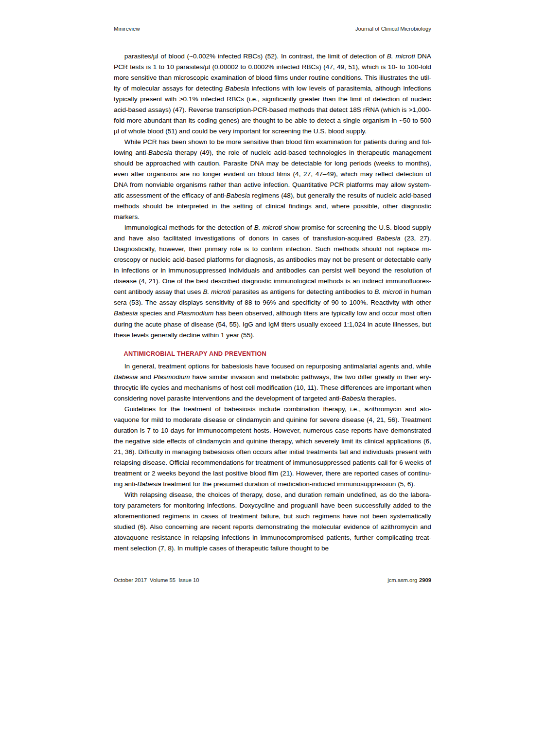Minireview Journal of Clinical Microbiology
parasites/µl of blood (~0.002% infected RBCs) (52). In contrast, the limit of detection of B. microti DNA PCR tests is 1 to 10 parasites/µl (0.00002 to 0.0002% infected RBCs) (47, 49, 51), which is 10- to 100-fold more sensitive than microscopic examination of blood films under routine conditions. This illustrates the utility of molecular assays for detecting Babesia infections with low levels of parasitemia, although infections typically present with >0.1% infected RBCs (i.e., significantly greater than the limit of detection of nucleic acid-based assays) (47). Reverse transcription-PCR-based methods that detect 18S rRNA (which is >1,000-fold more abundant than its coding genes) are thought to be able to detect a single organism in ~50 to 500 µl of whole blood (51) and could be very important for screening the U.S. blood supply.
While PCR has been shown to be more sensitive than blood film examination for patients during and following anti-Babesia therapy (49), the role of nucleic acid-based technologies in therapeutic management should be approached with caution. Parasite DNA may be detectable for long periods (weeks to months), even after organisms are no longer evident on blood films (4, 27, 47–49), which may reflect detection of DNA from nonviable organisms rather than active infection. Quantitative PCR platforms may allow systematic assessment of the efficacy of anti-Babesia regimens (48), but generally the results of nucleic acid-based methods should be interpreted in the setting of clinical findings and, where possible, other diagnostic markers.
Immunological methods for the detection of B. microti show promise for screening the U.S. blood supply and have also facilitated investigations of donors in cases of transfusion-acquired Babesia (23, 27). Diagnostically, however, their primary role is to confirm infection. Such methods should not replace microscopy or nucleic acid-based platforms for diagnosis, as antibodies may not be present or detectable early in infections or in immunosuppressed individuals and antibodies can persist well beyond the resolution of disease (4, 21). One of the best described diagnostic immunological methods is an indirect immunofluorescent antibody assay that uses B. microti parasites as antigens for detecting antibodies to B. microti in human sera (53). The assay displays sensitivity of 88 to 96% and specificity of 90 to 100%. Reactivity with other Babesia species and Plasmodium has been observed, although titers are typically low and occur most often during the acute phase of disease (54, 55). IgG and IgM titers usually exceed 1:1,024 in acute illnesses, but these levels generally decline within 1 year (55).
ANTIMICROBIAL THERAPY AND PREVENTION
In general, treatment options for babesiosis have focused on repurposing antimalarial agents and, while Babesia and Plasmodium have similar invasion and metabolic pathways, the two differ greatly in their erythrocytic life cycles and mechanisms of host cell modification (10, 11). These differences are important when considering novel parasite interventions and the development of targeted anti-Babesia therapies.
Guidelines for the treatment of babesiosis include combination therapy, i.e., azithromycin and atovaquone for mild to moderate disease or clindamycin and quinine for severe disease (4, 21, 56). Treatment duration is 7 to 10 days for immunocompetent hosts. However, numerous case reports have demonstrated the negative side effects of clindamycin and quinine therapy, which severely limit its clinical applications (6, 21, 36). Difficulty in managing babesiosis often occurs after initial treatments fail and individuals present with relapsing disease. Official recommendations for treatment of immunosuppressed patients call for 6 weeks of treatment or 2 weeks beyond the last positive blood film (21). However, there are reported cases of continuing anti-Babesia treatment for the presumed duration of medication-induced immunosuppression (5, 6).
With relapsing disease, the choices of therapy, dose, and duration remain undefined, as do the laboratory parameters for monitoring infections. Doxycycline and proguanil have been successfully added to the aforementioned regimens in cases of treatment failure, but such regimens have not been systematically studied (6). Also concerning are recent reports demonstrating the molecular evidence of azithromycin and atovaquone resistance in relapsing infections in immunocompromised patients, further complicating treatment selection (7, 8). In multiple cases of therapeutic failure thought to be
October 2017 Volume 55 Issue 10 jcm.asm.org2909